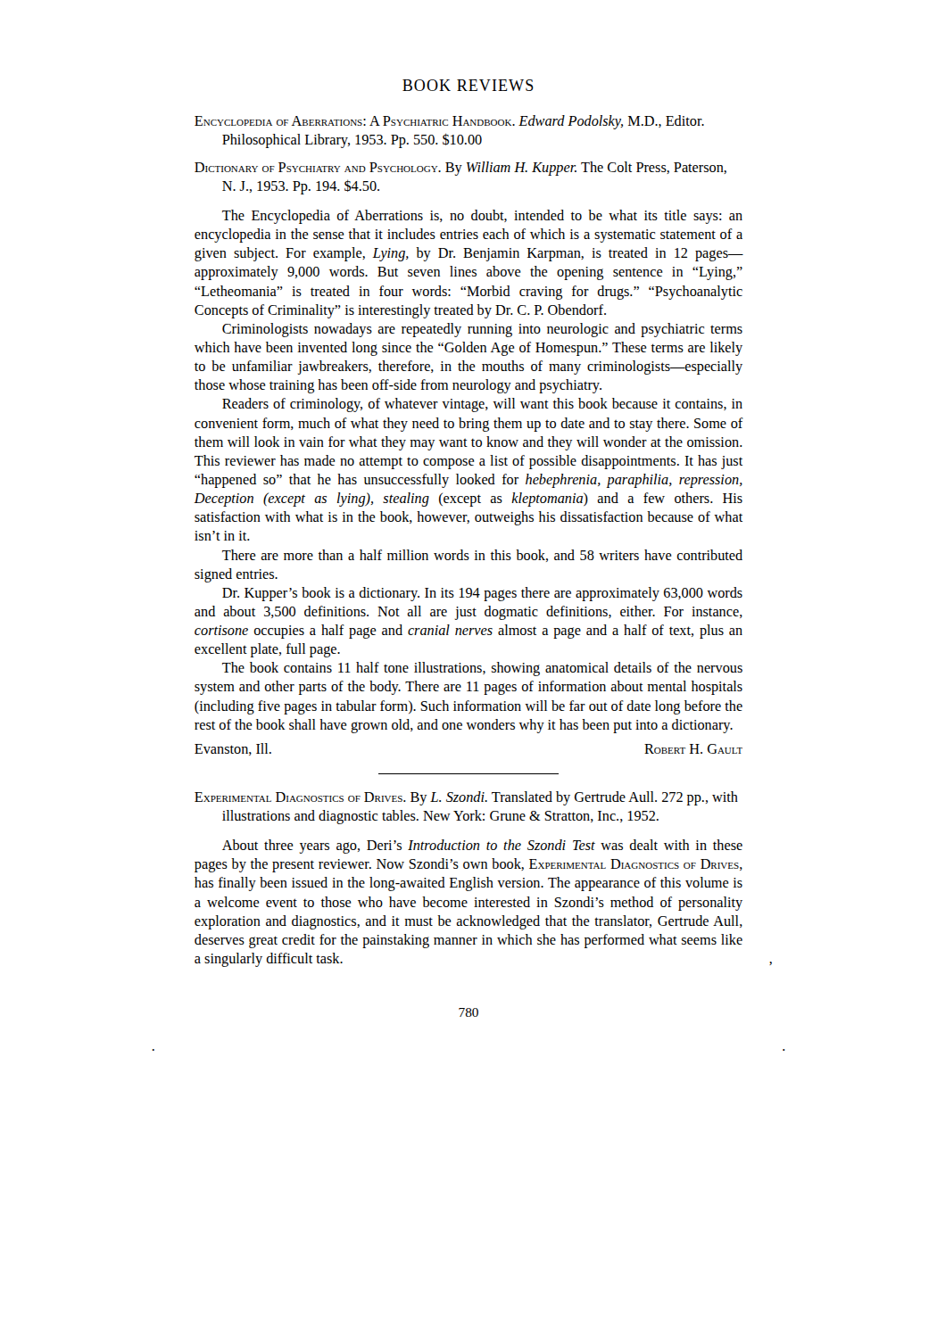BOOK REVIEWS
Encyclopedia of Aberrations: A Psychiatric Handbook. Edward Podolsky, M.D., Editor. Philosophical Library, 1953. Pp. 550. $10.00
Dictionary of Psychiatry and Psychology. By William H. Kupper. The Colt Press, Paterson, N. J., 1953. Pp. 194. $4.50.
The Encyclopedia of Aberrations is, no doubt, intended to be what its title says: an encyclopedia in the sense that it includes entries each of which is a systematic statement of a given subject. For example, Lying, by Dr. Benjamin Karpman, is treated in 12 pages—approximately 9,000 words. But seven lines above the opening sentence in “Lying,” “Letheomania” is treated in four words: “Morbid craving for drugs.” “Psychoanalytic Concepts of Criminality” is interestingly treated by Dr. C. P. Obendorf.
Criminologists nowadays are repeatedly running into neurologic and psychiatric terms which have been invented long since the “Golden Age of Homespun.” These terms are likely to be unfamiliar jawbreakers, therefore, in the mouths of many criminologists—especially those whose training has been off-side from neurology and psychiatry.
Readers of criminology, of whatever vintage, will want this book because it contains, in convenient form, much of what they need to bring them up to date and to stay there. Some of them will look in vain for what they may want to know and they will wonder at the omission. This reviewer has made no attempt to compose a list of possible disappointments. It has just “happened so” that he has unsuccessfully looked for hebephrenia, paraphilia, repression, Deception (except as lying), stealing (except as kleptomania) and a few others. His satisfaction with what is in the book, however, outweighs his dissatisfaction because of what isn’t in it.
There are more than a half million words in this book, and 58 writers have contributed signed entries.
Dr. Kupper’s book is a dictionary. In its 194 pages there are approximately 63,000 words and about 3,500 definitions. Not all are just dogmatic definitions, either. For instance, cortisone occupies a half page and cranial nerves almost a page and a half of text, plus an excellent plate, full page.
The book contains 11 half tone illustrations, showing anatomical details of the nervous system and other parts of the body. There are 11 pages of information about mental hospitals (including five pages in tabular form). Such information will be far out of date long before the rest of the book shall have grown old, and one wonders why it has been put into a dictionary.
Evanston, Ill. Robert H. Gault
Experimental Diagnostics of Drives. By L. Szondi. Translated by Gertrude Aull. 272 pp., with illustrations and diagnostic tables. New York: Grune & Stratton, Inc., 1952.
About three years ago, Deri’s Introduction to the Szondi Test was dealt with in these pages by the present reviewer. Now Szondi’s own book, Experimental Diagnostics of Drives, has finally been issued in the long-awaited English version. The appearance of this volume is a welcome event to those who have become interested in Szondi’s method of personality exploration and diagnostics, and it must be acknowledged that the translator, Gertrude Aull, deserves great credit for the painstaking manner in which she has performed what seems like a singularly difficult task.,
780
. .